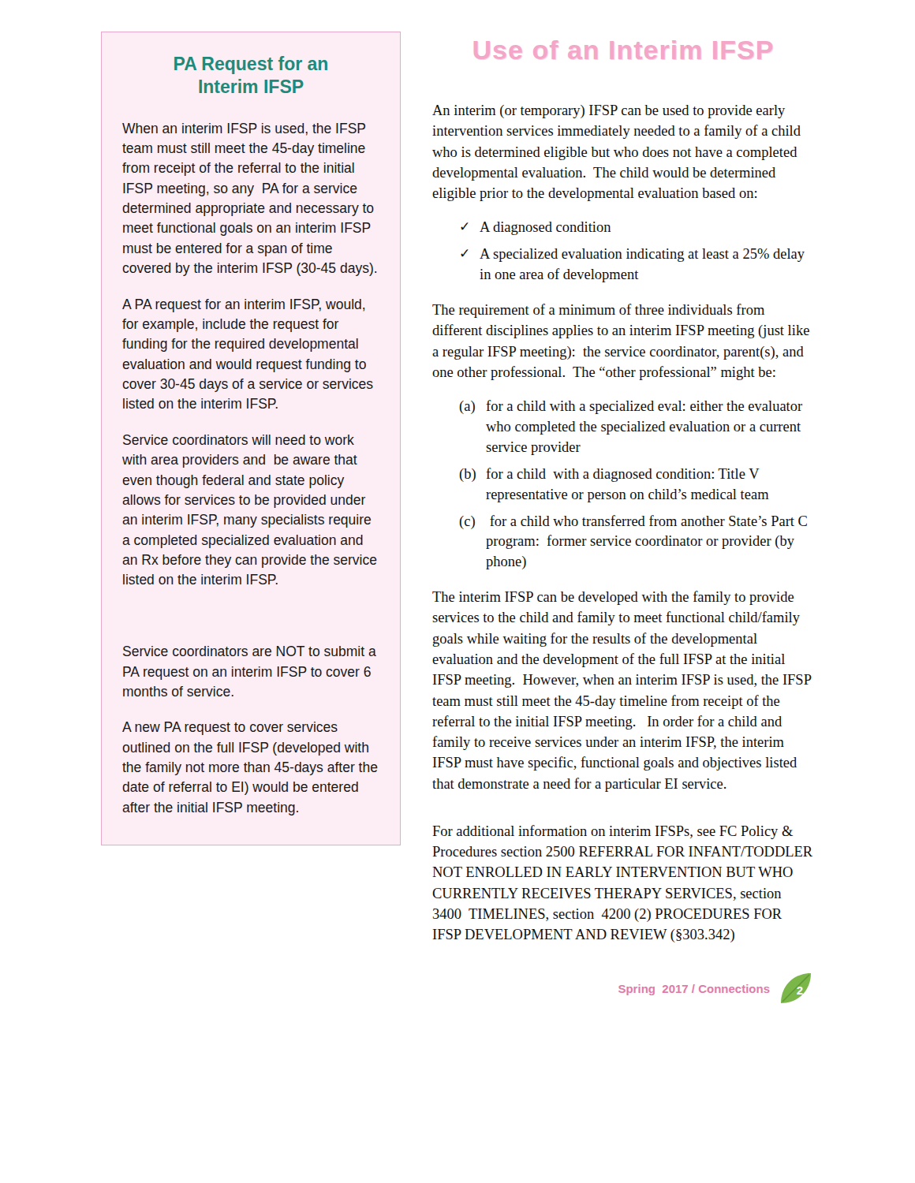PA Request for an
Interim IFSP
When an interim IFSP is used, the IFSP team must still meet the 45-day timeline from receipt of the referral to the initial IFSP meeting, so any PA for a service determined appropriate and necessary to meet functional goals on an interim IFSP must be entered for a span of time covered by the interim IFSP (30-45 days).
A PA request for an interim IFSP, would, for example, include the request for funding for the required developmental evaluation and would request funding to cover 30-45 days of a service or services listed on the interim IFSP.
Service coordinators will need to work with area providers and be aware that even though federal and state policy allows for services to be provided under an interim IFSP, many specialists require a completed specialized evaluation and an Rx before they can provide the service listed on the interim IFSP.
Service coordinators are NOT to submit a PA request on an interim IFSP to cover 6 months of service.
A new PA request to cover services outlined on the full IFSP (developed with the family not more than 45-days after the date of referral to EI) would be entered after the initial IFSP meeting.
Use of an Interim IFSP
An interim (or temporary) IFSP can be used to provide early intervention services immediately needed to a family of a child who is determined eligible but who does not have a completed developmental evaluation. The child would be determined eligible prior to the developmental evaluation based on:
A diagnosed condition
A specialized evaluation indicating at least a 25% delay in one area of development
The requirement of a minimum of three individuals from different disciplines applies to an interim IFSP meeting (just like a regular IFSP meeting): the service coordinator, parent(s), and one other professional. The “other professional” might be:
for a child with a specialized eval: either the evaluator who completed the specialized evaluation or a current service provider
for a child with a diagnosed condition: Title V representative or person on child’s medical team
for a child who transferred from another State’s Part C program: former service coordinator or provider (by phone)
The interim IFSP can be developed with the family to provide services to the child and family to meet functional child/family goals while waiting for the results of the developmental evaluation and the development of the full IFSP at the initial IFSP meeting. However, when an interim IFSP is used, the IFSP team must still meet the 45-day timeline from receipt of the referral to the initial IFSP meeting. In order for a child and family to receive services under an interim IFSP, the interim IFSP must have specific, functional goals and objectives listed that demonstrate a need for a particular EI service.
For additional information on interim IFSPs, see FC Policy & Procedures section 2500 Referral for Infant/Toddler Not Enrolled in Early Intervention but Who Currently Receives Therapy Services, section 3400 Timelines, section 4200 (2) Procedures for IFSP Development and Review (§303.342)
Spring 2017 / Connections 2